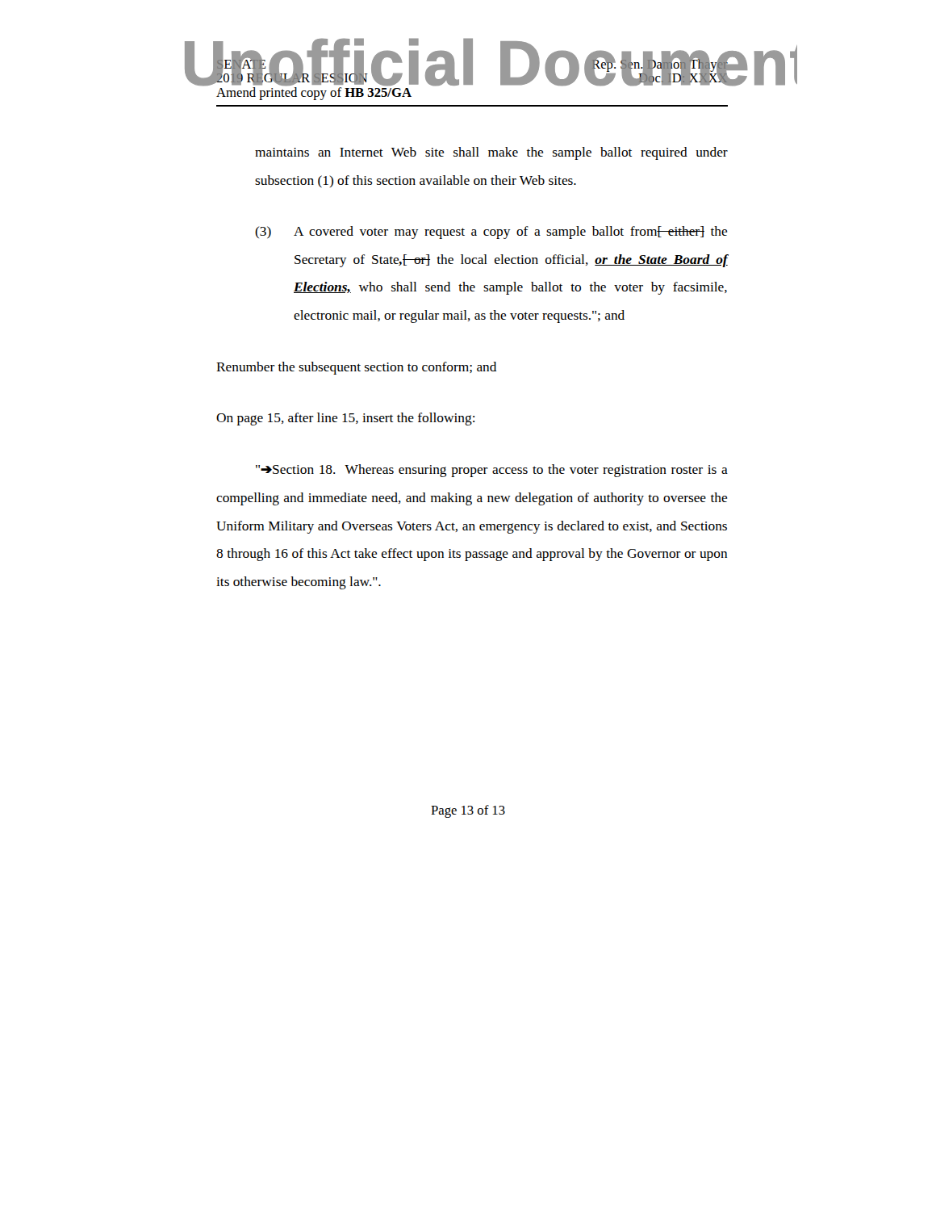Unofficial Document
SENATE
Rep. Sen. Damon Thayer
2019 REGULAR SESSION
Doc. ID: XXXX
Amend printed copy of HB 325/GA
maintains an Internet Web site shall make the sample ballot required under subsection (1) of this section available on their Web sites.
(3) A covered voter may request a copy of a sample ballot from[ either] the Secretary of State,[ or] the local election official, or the State Board of Elections, who shall send the sample ballot to the voter by facsimile, electronic mail, or regular mail, as the voter requests."; and
Renumber the subsequent section to conform; and
On page 15, after line 15, insert the following:
"➔Section 18. Whereas ensuring proper access to the voter registration roster is a compelling and immediate need, and making a new delegation of authority to oversee the Uniform Military and Overseas Voters Act, an emergency is declared to exist, and Sections 8 through 16 of this Act take effect upon its passage and approval by the Governor or upon its otherwise becoming law.".
Page 13 of 13